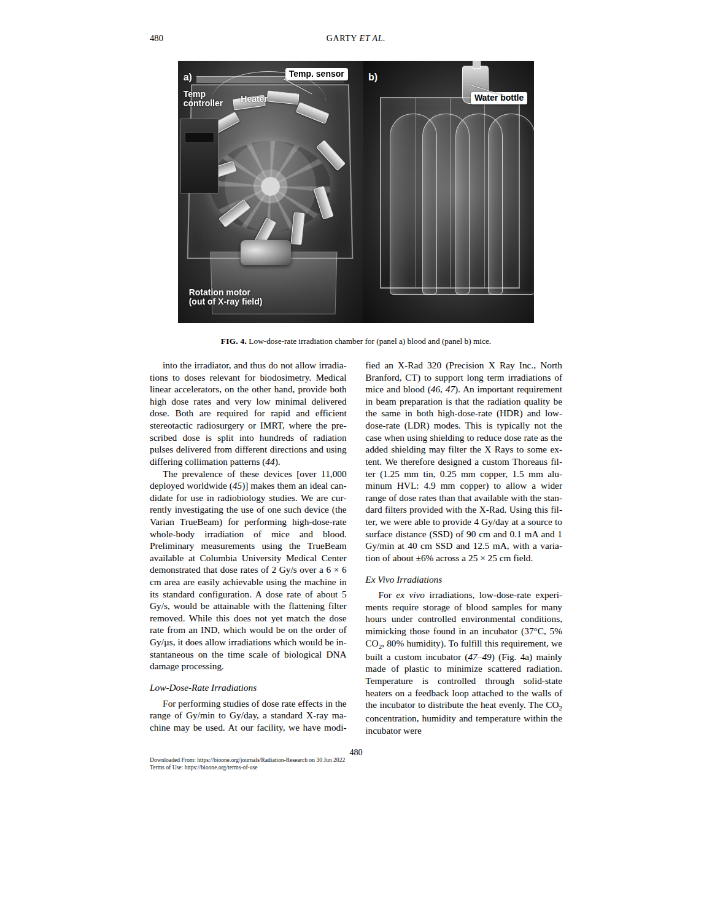480
GARTY ET AL.
480
a)
Temp
controller
Heater
Temp. sensor
Rotation motor
(out of X-ray field)
b)
Water bottle
FIG. 4. Low-dose-rate irradiation chamber for (panel a) blood and (panel b) mice.
into the irradiator, and thus do not allow irradiations to doses relevant for biodosimetry. Medical linear accelerators, on the other hand, provide both high dose rates and very low minimal delivered dose. Both are required for rapid and efficient stereotactic radiosurgery or IMRT, where the prescribed dose is split into hundreds of radiation pulses delivered from different directions and using differing collimation patterns (44).
The prevalence of these devices [over 11,000 deployed worldwide (45)] makes them an ideal candidate for use in radiobiology studies. We are currently investigating the use of one such device (the Varian TrueBeam) for performing high-dose-rate whole-body irradiation of mice and blood. Preliminary measurements using the TrueBeam available at Columbia University Medical Center demonstrated that dose rates of 2 Gy/s over a 6 × 6 cm area are easily achievable using the machine in its standard configuration. A dose rate of about 5 Gy/s, would be attainable with the flattening filter removed. While this does not yet match the dose rate from an IND, which would be on the order of Gy/µs, it does allow irradiations which would be instantaneous on the time scale of biological DNA damage processing.
Low-Dose-Rate Irradiations
For performing studies of dose rate effects in the range of Gy/min to Gy/day, a standard X-ray machine may be used. At our facility, we have modified an X-Rad 320 (Precision X Ray Inc., North Branford, CT) to support long term irradiations of mice and blood (46, 47). An important requirement in beam preparation is that the radiation quality be the same in both high-dose-rate (HDR) and low-dose-rate (LDR) modes. This is typically not the case when using shielding to reduce dose rate as the added shielding may filter the X Rays to some extent. We therefore designed a custom Thoreaus filter (1.25 mm tin, 0.25 mm copper, 1.5 mm aluminum HVL: 4.9 mm copper) to allow a wider range of dose rates than that available with the standard filters provided with the X-Rad. Using this filter, we were able to provide 4 Gy/day at a source to surface distance (SSD) of 90 cm and 0.1 mA and 1 Gy/min at 40 cm SSD and 12.5 mA, with a variation of about ±6% across a 25 × 25 cm field.
Ex Vivo Irradiations
For ex vivo irradiations, low-dose-rate experiments require storage of blood samples for many hours under controlled environmental conditions, mimicking those found in an incubator (37°C, 5% CO2, 80% humidity). To fulfill this requirement, we built a custom incubator (47–49) (Fig. 4a) mainly made of plastic to minimize scattered radiation. Temperature is controlled through solid-state heaters on a feedback loop attached to the walls of the incubator to distribute the heat evenly. The CO2 concentration, humidity and temperature within the incubator were
480
Downloaded From: https://bioone.org/journals/Radiation-Research on 30 Jun 2022
Terms of Use: https://bioone.org/terms-of-use